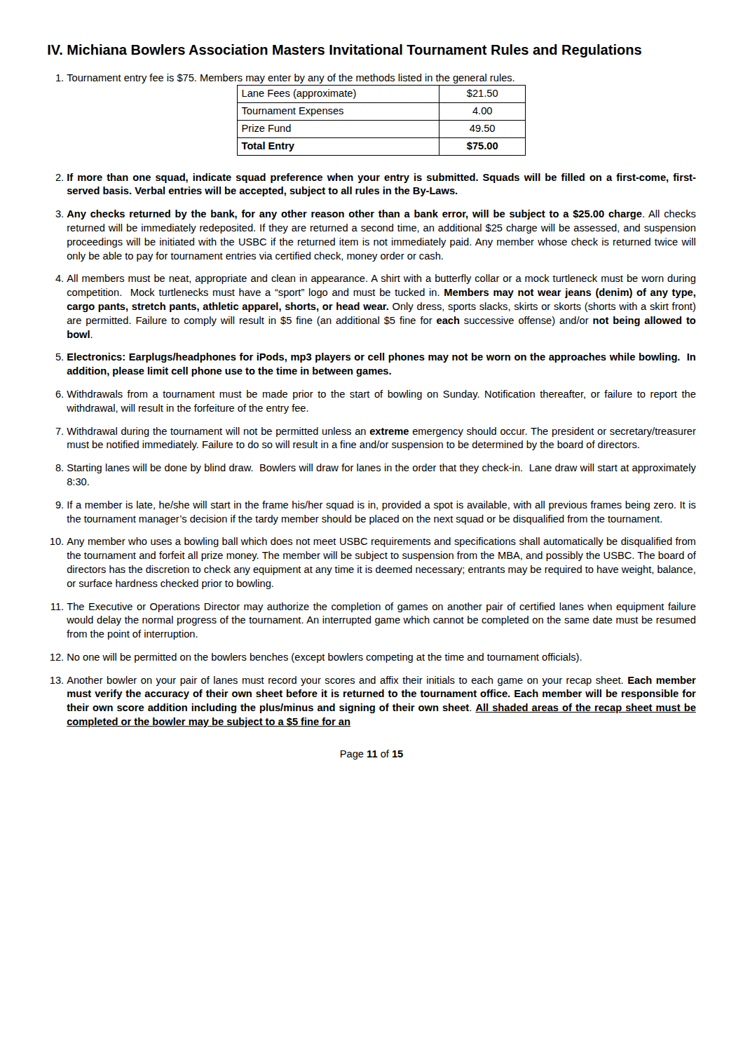IV. Michiana Bowlers Association Masters Invitational Tournament Rules and Regulations
Tournament entry fee is $75. Members may enter by any of the methods listed in the general rules.
| Lane Fees (approximate) | $21.50 |
| Tournament Expenses | 4.00 |
| Prize Fund | 49.50 |
| Total Entry | $75.00 |
If more than one squad, indicate squad preference when your entry is submitted. Squads will be filled on a first-come, first-served basis. Verbal entries will be accepted, subject to all rules in the By-Laws.
Any checks returned by the bank, for any other reason other than a bank error, will be subject to a $25.00 charge. All checks returned will be immediately redeposited. If they are returned a second time, an additional $25 charge will be assessed, and suspension proceedings will be initiated with the USBC if the returned item is not immediately paid. Any member whose check is returned twice will only be able to pay for tournament entries via certified check, money order or cash.
All members must be neat, appropriate and clean in appearance. A shirt with a butterfly collar or a mock turtleneck must be worn during competition. Mock turtlenecks must have a “sport” logo and must be tucked in. Members may not wear jeans (denim) of any type, cargo pants, stretch pants, athletic apparel, shorts, or head wear. Only dress, sports slacks, skirts or skorts (shorts with a skirt front) are permitted. Failure to comply will result in $5 fine (an additional $5 fine for each successive offense) and/or not being allowed to bowl.
Electronics: Earplugs/headphones for iPods, mp3 players or cell phones may not be worn on the approaches while bowling. In addition, please limit cell phone use to the time in between games.
Withdrawals from a tournament must be made prior to the start of bowling on Sunday. Notification thereafter, or failure to report the withdrawal, will result in the forfeiture of the entry fee.
Withdrawal during the tournament will not be permitted unless an extreme emergency should occur. The president or secretary/treasurer must be notified immediately. Failure to do so will result in a fine and/or suspension to be determined by the board of directors.
Starting lanes will be done by blind draw. Bowlers will draw for lanes in the order that they check-in. Lane draw will start at approximately 8:30.
If a member is late, he/she will start in the frame his/her squad is in, provided a spot is available, with all previous frames being zero. It is the tournament manager’s decision if the tardy member should be placed on the next squad or be disqualified from the tournament.
Any member who uses a bowling ball which does not meet USBC requirements and specifications shall automatically be disqualified from the tournament and forfeit all prize money. The member will be subject to suspension from the MBA, and possibly the USBC. The board of directors has the discretion to check any equipment at any time it is deemed necessary; entrants may be required to have weight, balance, or surface hardness checked prior to bowling.
The Executive or Operations Director may authorize the completion of games on another pair of certified lanes when equipment failure would delay the normal progress of the tournament. An interrupted game which cannot be completed on the same date must be resumed from the point of interruption.
No one will be permitted on the bowlers benches (except bowlers competing at the time and tournament officials).
Another bowler on your pair of lanes must record your scores and affix their initials to each game on your recap sheet. Each member must verify the accuracy of their own sheet before it is returned to the tournament office. Each member will be responsible for their own score addition including the plus/minus and signing of their own sheet. All shaded areas of the recap sheet must be completed or the bowler may be subject to a $5 fine for an
Page 11 of 15